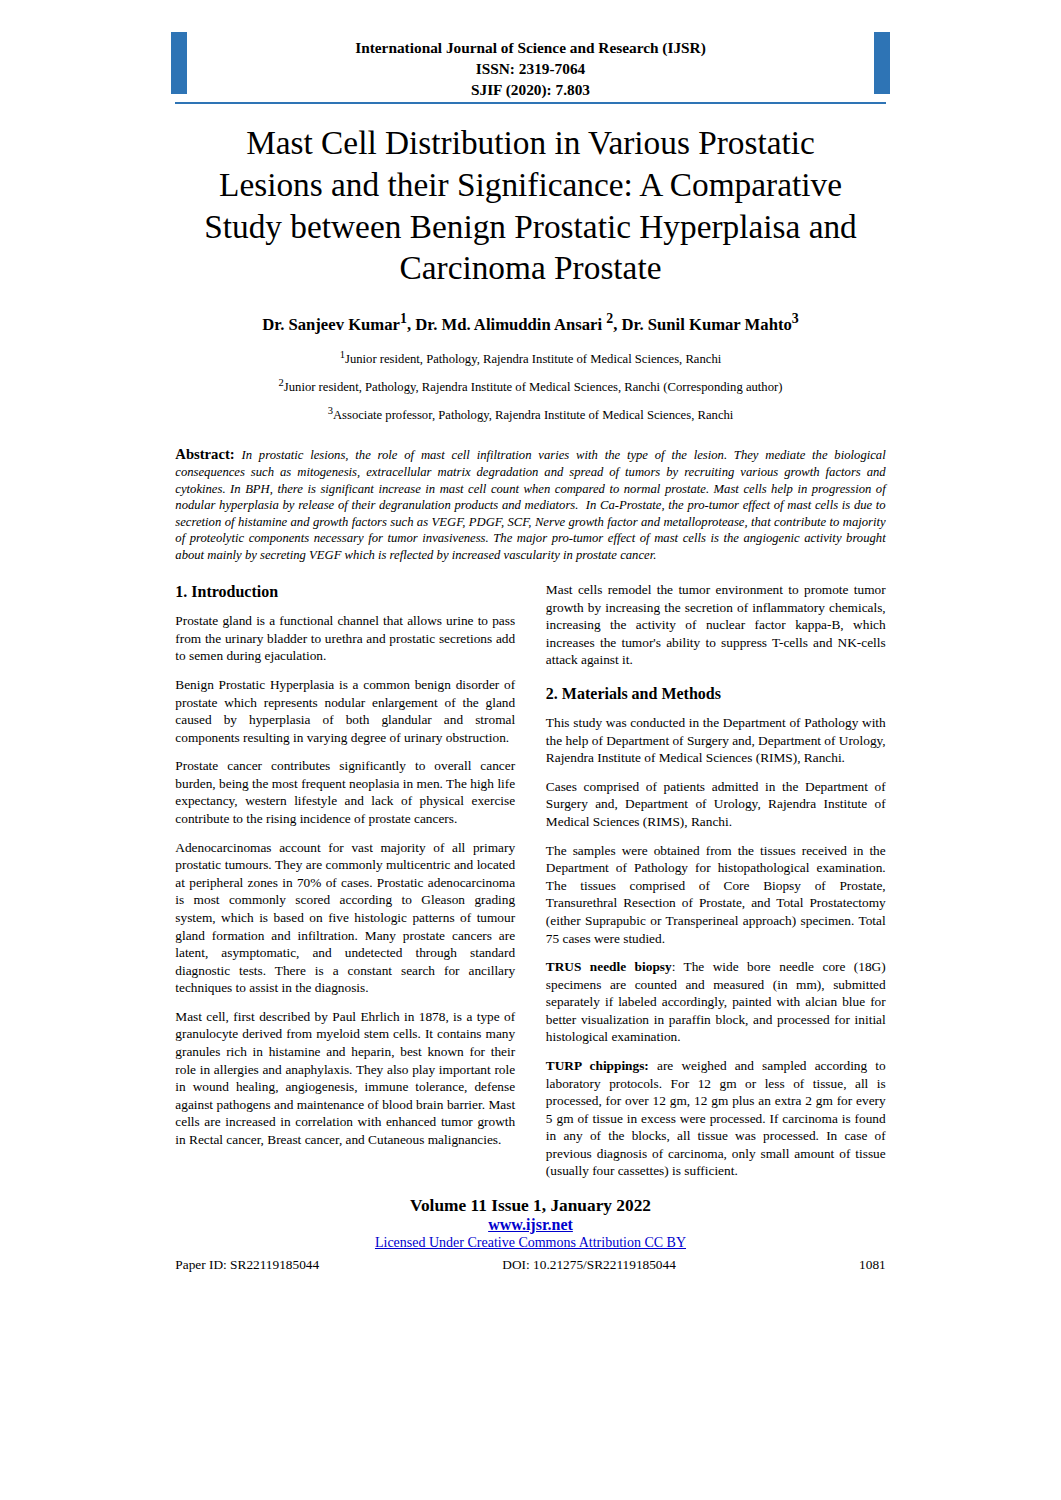International Journal of Science and Research (IJSR)
ISSN: 2319-7064
SJIF (2020): 7.803
Mast Cell Distribution in Various Prostatic Lesions and their Significance: A Comparative Study between Benign Prostatic Hyperplaisa and Carcinoma Prostate
Dr. Sanjeev Kumar1, Dr. Md. Alimuddin Ansari 2, Dr. Sunil Kumar Mahto3
1Junior resident, Pathology, Rajendra Institute of Medical Sciences, Ranchi
2Junior resident, Pathology, Rajendra Institute of Medical Sciences, Ranchi (Corresponding author)
3Associate professor, Pathology, Rajendra Institute of Medical Sciences, Ranchi
Abstract: In prostatic lesions, the role of mast cell infiltration varies with the type of the lesion. They mediate the biological consequences such as mitogenesis, extracellular matrix degradation and spread of tumors by recruiting various growth factors and cytokines. In BPH, there is significant increase in mast cell count when compared to normal prostate. Mast cells help in progression of nodular hyperplasia by release of their degranulation products and mediators. In Ca-Prostate, the pro-tumor effect of mast cells is due to secretion of histamine and growth factors such as VEGF, PDGF, SCF, Nerve growth factor and metalloprotease, that contribute to majority of proteolytic components necessary for tumor invasiveness. The major pro-tumor effect of mast cells is the angiogenic activity brought about mainly by secreting VEGF which is reflected by increased vascularity in prostate cancer.
1. Introduction
Prostate gland is a functional channel that allows urine to pass from the urinary bladder to urethra and prostatic secretions add to semen during ejaculation.
Benign Prostatic Hyperplasia is a common benign disorder of prostate which represents nodular enlargement of the gland caused by hyperplasia of both glandular and stromal components resulting in varying degree of urinary obstruction.
Prostate cancer contributes significantly to overall cancer burden, being the most frequent neoplasia in men. The high life expectancy, western lifestyle and lack of physical exercise contribute to the rising incidence of prostate cancers.
Adenocarcinomas account for vast majority of all primary prostatic tumours. They are commonly multicentric and located at peripheral zones in 70% of cases. Prostatic adenocarcinoma is most commonly scored according to Gleason grading system, which is based on five histologic patterns of tumour gland formation and infiltration. Many prostate cancers are latent, asymptomatic, and undetected through standard diagnostic tests. There is a constant search for ancillary techniques to assist in the diagnosis.
Mast cell, first described by Paul Ehrlich in 1878, is a type of granulocyte derived from myeloid stem cells. It contains many granules rich in histamine and heparin, best known for their role in allergies and anaphylaxis. They also play important role in wound healing, angiogenesis, immune tolerance, defense against pathogens and maintenance of blood brain barrier. Mast cells are increased in correlation with enhanced tumor growth in Rectal cancer, Breast cancer, and Cutaneous malignancies.
Mast cells remodel the tumor environment to promote tumor growth by increasing the secretion of inflammatory chemicals, increasing the activity of nuclear factor kappa-B, which increases the tumor's ability to suppress T-cells and NK-cells attack against it.
2. Materials and Methods
This study was conducted in the Department of Pathology with the help of Department of Surgery and, Department of Urology, Rajendra Institute of Medical Sciences (RIMS), Ranchi.
Cases comprised of patients admitted in the Department of Surgery and, Department of Urology, Rajendra Institute of Medical Sciences (RIMS), Ranchi.
The samples were obtained from the tissues received in the Department of Pathology for histopathological examination. The tissues comprised of Core Biopsy of Prostate, Transurethral Resection of Prostate, and Total Prostatectomy (either Suprapubic or Transperineal approach) specimen. Total 75 cases were studied.
TRUS needle biopsy: The wide bore needle core (18G) specimens are counted and measured (in mm), submitted separately if labeled accordingly, painted with alcian blue for better visualization in paraffin block, and processed for initial histological examination.
TURP chippings: are weighed and sampled according to laboratory protocols. For 12 gm or less of tissue, all is processed, for over 12 gm, 12 gm plus an extra 2 gm for every 5 gm of tissue in excess were processed. If carcinoma is found in any of the blocks, all tissue was processed. In case of previous diagnosis of carcinoma, only small amount of tissue (usually four cassettes) is sufficient.
Volume 11 Issue 1, January 2022
www.ijsr.net Licensed Under Creative Commons Attribution CC BY
Paper ID: SR22119185044 DOI: 10.21275/SR22119185044 1081